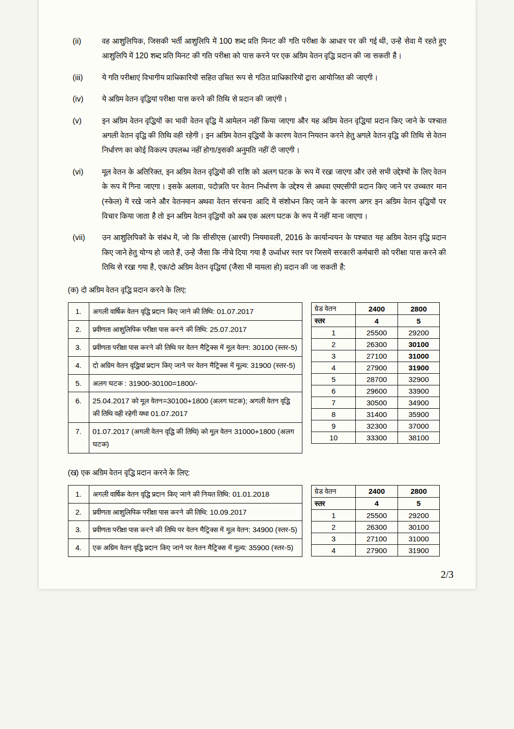(ii) वह आशुलिपिक, जिसकी भर्ती आशुलिपि में 100 शब्द प्रति मिनट की गति परीक्षा के आधार पर की गई थी, उन्हें सेवा में रहते हुए आशुलिपि में 120 शब्द प्रति मिनट की गति परीक्षा को पास करने पर एक अग्रिम वेतन वृद्धि प्रदान की जा सकती है।
(iii) ये गति परीक्षाएं विभागीय प्राधिकारियों सहित उचित रूप से गठित प्राधिकारियों द्वारा आयोजित की जाएगी।
(iv) ये अग्रिम वेतन वृद्धियां परीक्षा पास करने की तिथि से प्रदान की जाएंगी।
(v) इन अग्रिम वेतन वृद्धियों का भावी वेतन वृद्धि में आमेलन नहीं किया जाएगा और यह अग्रिम वेतन वृद्धियां प्रदान किए जाने के पश्चात अगली वेतन वृद्धि की तिथि वही रहेगी। इन अग्रिम वेतन वृद्धियों के कारण वेतन नियतन करने हेतु अगले वेतन वृद्धि की तिथि से वेतन निर्धारण का कोई विकल्प उपलब्ध नहीं होगा/इसकी अनुमति नहीं दी जाएगी।
(vi) मूल वेतन के अतिरिक्त, इन अग्रिम वेतन वृद्धियों की राशि को अलग घटक के रूप में रखा जाएगा और उसे सभी उद्देश्यों के लिए वेतन के रूप में गिना जाएगा। इसके अलावा, पदोन्नति पर वेतन निर्धारण के उद्देश्य से अथवा एमएसीपी प्रदान किए जाने पर उच्चतर मान (स्केल) में रखे जाने और वेतनमान अथवा वेतन संरचना आदि में संशोधन किए जाने के कारण अगर इन अग्रिम वेतन वृद्धियों पर विचार किया जाता है तो इन अग्रिम वेतन वृद्धियों को अब एक अलग घटक के रूप में नहीं माना जाएगा।
(vii) उन आशुलिपिकों के संबंध में, जो कि सीसीएस (आरपी) नियमावली, 2016 के कार्यान्वयन के पश्चात यह अग्रिम वेतन वृद्धि प्रदान किए जाने हेतु योग्य हो जाते हैं, उन्हें जैसा कि नीचे दिया गया है उर्ध्वाधर स्तर पर जिसमें सरकारी कर्मचारी को परीक्षा पास करने की तिथि से रखा गया है, एक/दो अग्रिम वेतन वृद्धियां (जैसा भी मामला हो) प्रदान की जा सकती है:
(क) दो अग्रिम वेतन वृद्धि प्रदान करने के लिए:
| 1. | अगली वार्षिक वेतन वृद्धि प्रदान किए जाने की तिथि: 01.07.2017 |
| 2. | प्रवीणता आशुलिपिक परीक्षा पास करने की तिथि: 25.07.2017 |
| 3. | प्रवीणता परीक्षा पास करने की तिथि पर वेतन मैट्रिक्स में मूल वेतन: 30100 (स्तर-5) |
| 4. | दो अग्रिम वेतन वृद्धियां प्रदान किए जाने पर वेतन मैट्रिक्स में मूल्य: 31900 (स्तर-5) |
| 5. | अलग घटक : 31900-30100=1800/- |
| 6. | 25.04.2017 को मूल वेतन=30100+1800 (अलग घटक); अगली वेतन वृद्धि की तिथि वही रहेगी यथा 01.07.2017 |
| 7. | 01.07.2017 (अगली वेतन वृद्धि की तिथि) को मूल वेतन 31000+1800 (अलग घटक) |
| ग्रेड वेतन | 2400 | 2800 |
| स्तर | 4 | 5 |
| 1 | 25500 | 29200 |
| 2 | 26300 | 30100 |
| 3 | 27100 | 31000 |
| 4 | 27900 | 31900 |
| 5 | 28700 | 32900 |
| 6 | 29600 | 33900 |
| 7 | 30500 | 34900 |
| 8 | 31400 | 35900 |
| 9 | 32300 | 37000 |
| 10 | 33300 | 38100 |
(ख) एक अग्रिम वेतन वृद्धि प्रदान करने के लिए:
| 1. | अगली वार्षिक वेतन वृद्धि प्रदान किए जाने की नियत तिथि: 01.01.2018 |
| 2. | प्रवीणता आशुलिपिक परीक्षा पास करने की तिथि: 10.09.2017 |
| 3. | प्रवीणता परीक्षा पास करने की तिथि पर वेतन मैट्रिक्स में मूल वेतन: 34900 (स्तर-5) |
| 4. | एक अग्रिम वेतन वृद्धि प्रदान किए जाने पर वेतन मैट्रिक्स में मूल्य: 35900 (स्तर-5) |
| ग्रेड वेतन | 2400 | 2800 |
| स्तर | 4 | 5 |
| 1 | 25500 | 29200 |
| 2 | 26300 | 30100 |
| 3 | 27100 | 31000 |
| 4 | 27900 | 31900 |
2/3